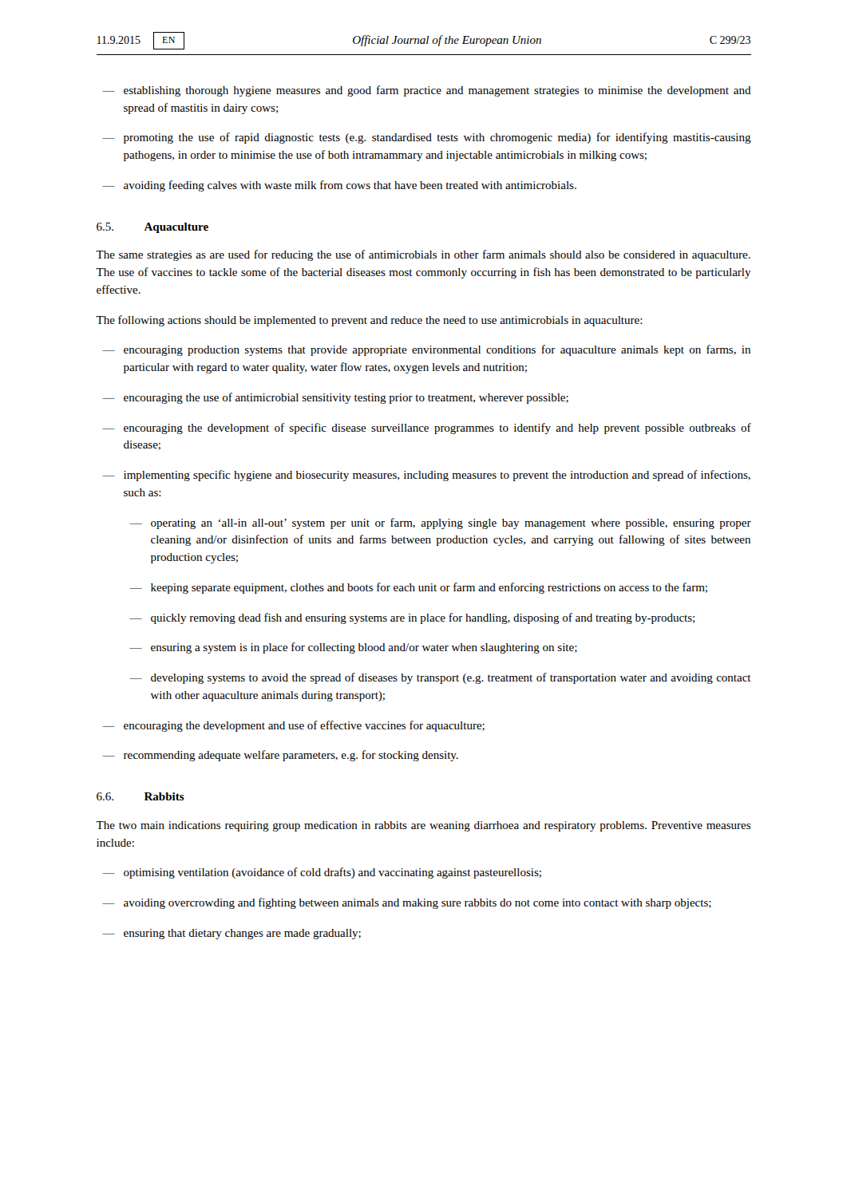11.9.2015 EN Official Journal of the European Union C 299/23
establishing thorough hygiene measures and good farm practice and management strategies to minimise the development and spread of mastitis in dairy cows;
promoting the use of rapid diagnostic tests (e.g. standardised tests with chromogenic media) for identifying mastitis-causing pathogens, in order to minimise the use of both intramammary and injectable antimicrobials in milking cows;
avoiding feeding calves with waste milk from cows that have been treated with antimicrobials.
6.5. Aquaculture
The same strategies as are used for reducing the use of antimicrobials in other farm animals should also be considered in aquaculture. The use of vaccines to tackle some of the bacterial diseases most commonly occurring in fish has been demonstrated to be particularly effective.
The following actions should be implemented to prevent and reduce the need to use antimicrobials in aquaculture:
encouraging production systems that provide appropriate environmental conditions for aquaculture animals kept on farms, in particular with regard to water quality, water flow rates, oxygen levels and nutrition;
encouraging the use of antimicrobial sensitivity testing prior to treatment, wherever possible;
encouraging the development of specific disease surveillance programmes to identify and help prevent possible outbreaks of disease;
implementing specific hygiene and biosecurity measures, including measures to prevent the introduction and spread of infections, such as:
operating an ‘all-in all-out’ system per unit or farm, applying single bay management where possible, ensuring proper cleaning and/or disinfection of units and farms between production cycles, and carrying out fallowing of sites between production cycles;
keeping separate equipment, clothes and boots for each unit or farm and enforcing restrictions on access to the farm;
quickly removing dead fish and ensuring systems are in place for handling, disposing of and treating by-products;
ensuring a system is in place for collecting blood and/or water when slaughtering on site;
developing systems to avoid the spread of diseases by transport (e.g. treatment of transportation water and avoiding contact with other aquaculture animals during transport);
encouraging the development and use of effective vaccines for aquaculture;
recommending adequate welfare parameters, e.g. for stocking density.
6.6. Rabbits
The two main indications requiring group medication in rabbits are weaning diarrhoea and respiratory problems. Preventive measures include:
optimising ventilation (avoidance of cold drafts) and vaccinating against pasteurellosis;
avoiding overcrowding and fighting between animals and making sure rabbits do not come into contact with sharp objects;
ensuring that dietary changes are made gradually;